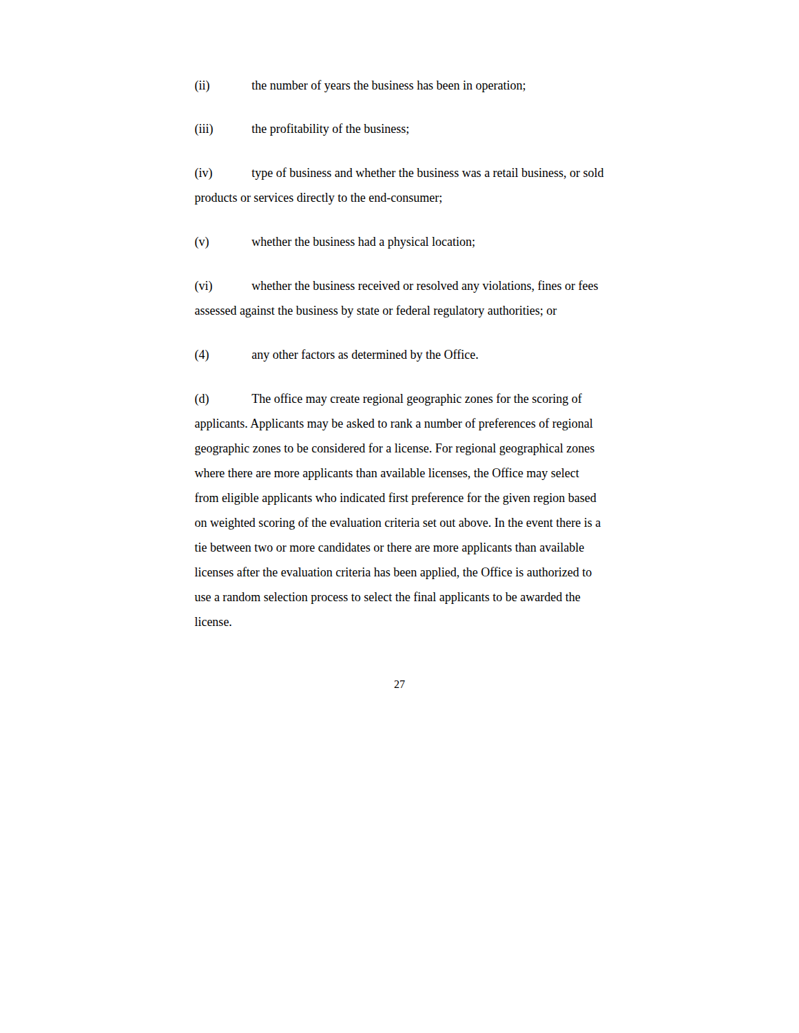(ii) the number of years the business has been in operation;
(iii) the profitability of the business;
(iv) type of business and whether the business was a retail business, or sold products or services directly to the end-consumer;
(v) whether the business had a physical location;
(vi) whether the business received or resolved any violations, fines or fees assessed against the business by state or federal regulatory authorities; or
(4) any other factors as determined by the Office.
(d) The office may create regional geographic zones for the scoring of applicants. Applicants may be asked to rank a number of preferences of regional geographic zones to be considered for a license. For regional geographical zones where there are more applicants than available licenses, the Office may select from eligible applicants who indicated first preference for the given region based on weighted scoring of the evaluation criteria set out above. In the event there is a tie between two or more candidates or there are more applicants than available licenses after the evaluation criteria has been applied, the Office is authorized to use a random selection process to select the final applicants to be awarded the license.
27